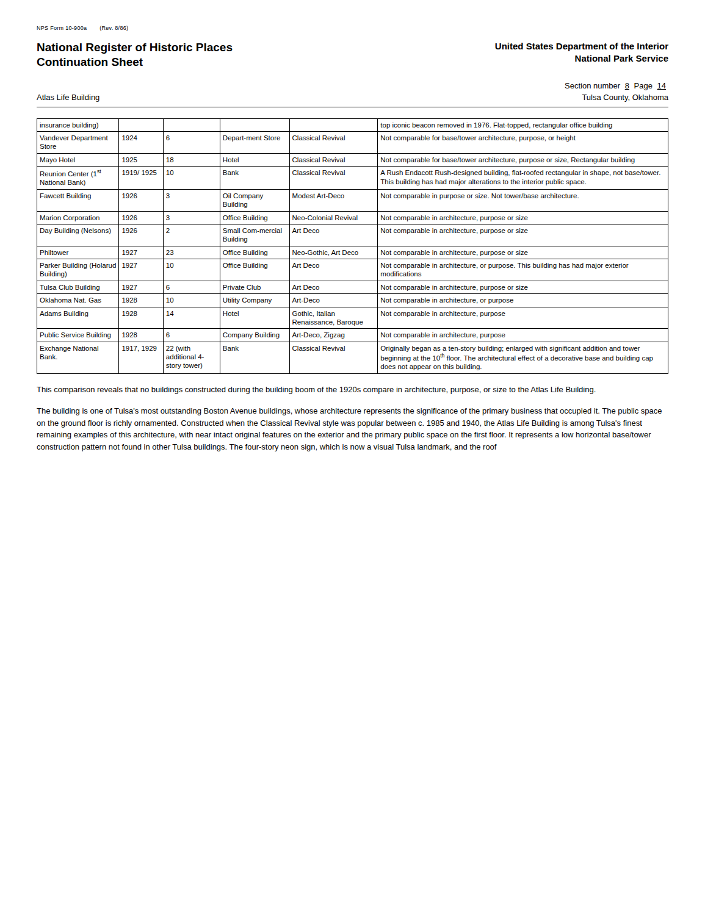NPS Form 10-900a (Rev. 8/86)
National Register of Historic Places
Continuation Sheet
United States Department of the Interior
National Park Service
Section number 8 Page 14
Atlas Life Building
Tulsa County, Oklahoma
| insurance building) | | | | | top iconic beacon removed in 1976. Flat-topped, rectangular office building |
| Vandever Department Store | 1924 | 6 | Depart-ment Store | Classical Revival | Not comparable for base/tower architecture, purpose, or height |
| Mayo Hotel | 1925 | 18 | Hotel | Classical Revival | Not comparable for base/tower architecture, purpose or size, Rectangular building |
| Reunion Center (1 st National Bank) | 1919/ 1925 | 10 | Bank | Classical Revival | A Rush Endacott Rush-designed building, flat-roofed rectangular in shape, not base/tower. This building has had major alterations to the interior public space. |
| Fawcett Building | 1926 | 3 | Oil Company Building | Modest Art-Deco | Not comparable in purpose or size. Not tower/base architecture. |
| Marion Corporation | 1926 | 3 | Office Building | Neo-Colonial Revival | Not comparable in architecture, purpose or size |
| Day Building (Nelsons) | 1926 | 2 | Small Com-mercial Building | Art Deco | Not comparable in architecture, purpose or size |
| Philtower | 1927 | 23 | Office Building | Neo-Gothic, Art Deco | Not comparable in architecture, purpose or size |
| Parker Building (Holarud Building) | 1927 | 10 | Office Building | Art Deco | Not comparable in architecture, or purpose. This building has had major exterior modifications |
| Tulsa Club Building | 1927 | 6 | Private Club | Art Deco | Not comparable in architecture, purpose or size |
| Oklahoma Nat. Gas | 1928 | 10 | Utility Company | Art-Deco | Not comparable in architecture, or purpose |
| Adams Building | 1928 | 14 | Hotel | Gothic, Italian Renaissance, Baroque | Not comparable in architecture, purpose |
| Public Service Building | 1928 | 6 | Company Building | Art-Deco, Zigzag | Not comparable in architecture, purpose |
| Exchange National Bank. | 1917, 1929 | 22 (with additional 4-story tower) | Bank | Classical Revival | Originally began as a ten-story building; enlarged with significant addition and tower beginning at the 10 th floor. The architectural effect of a decorative base and building cap does not appear on this building. |
This comparison reveals that no buildings constructed during the building boom of the 1920s compare in architecture, purpose, or size to the Atlas Life Building.
The building is one of Tulsa's most outstanding Boston Avenue buildings, whose architecture represents the significance of the primary business that occupied it. The public space on the ground floor is richly ornamented. Constructed when the Classical Revival style was popular between c. 1985 and 1940, the Atlas Life Building is among Tulsa's finest remaining examples of this architecture, with near intact original features on the exterior and the primary public space on the first floor. It represents a low horizontal base/tower construction pattern not found in other Tulsa buildings. The four-story neon sign, which is now a visual Tulsa landmark, and the roof